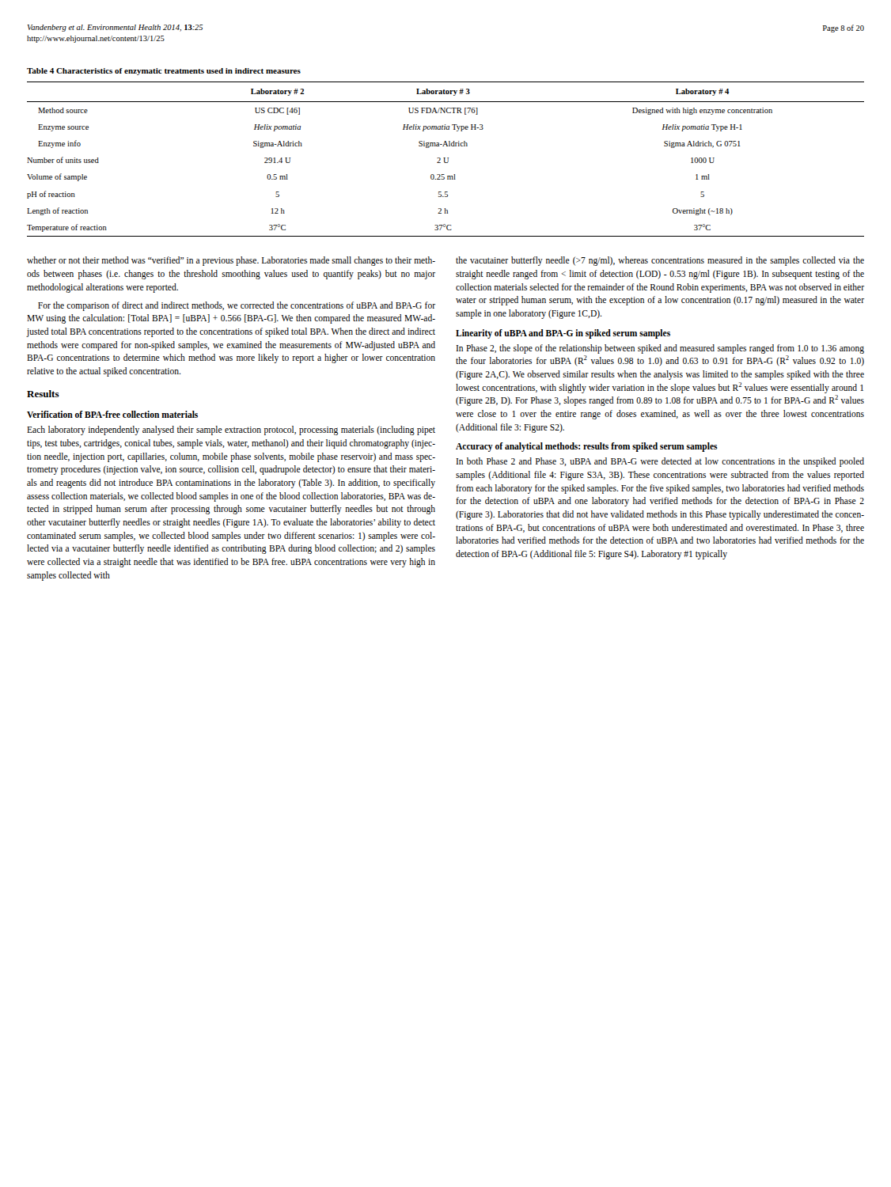Vandenberg et al. Environmental Health 2014, 13:25
http://www.ehjournal.net/content/13/1/25
Page 8 of 20
Table 4 Characteristics of enzymatic treatments used in indirect measures
| | Laboratory # 2 | Laboratory # 3 | Laboratory # 4 |
| --- | --- | --- | --- |
| Method source | US CDC [46] | US FDA/NCTR [76] | Designed with high enzyme concentration |
| Enzyme source | Helix pomatia | Helix pomatia Type H-3 | Helix pomatia Type H-1 |
| Enzyme info | Sigma-Aldrich | Sigma-Aldrich | Sigma Aldrich, G 0751 |
| Number of units used | 291.4 U | 2 U | 1000 U |
| Volume of sample | 0.5 ml | 0.25 ml | 1 ml |
| pH of reaction | 5 | 5.5 | 5 |
| Length of reaction | 12 h | 2 h | Overnight (~18 h) |
| Temperature of reaction | 37°C | 37°C | 37°C |
whether or not their method was “verified” in a previous phase. Laboratories made small changes to their methods between phases (i.e. changes to the threshold smoothing values used to quantify peaks) but no major methodological alterations were reported.
For the comparison of direct and indirect methods, we corrected the concentrations of uBPA and BPA-G for MW using the calculation: [Total BPA] = [uBPA] + 0.566 [BPA-G]. We then compared the measured MW-adjusted total BPA concentrations reported to the concentrations of spiked total BPA. When the direct and indirect methods were compared for non-spiked samples, we examined the measurements of MW-adjusted uBPA and BPA-G concentrations to determine which method was more likely to report a higher or lower concentration relative to the actual spiked concentration.
Results
Verification of BPA-free collection materials
Each laboratory independently analysed their sample extraction protocol, processing materials (including pipet tips, test tubes, cartridges, conical tubes, sample vials, water, methanol) and their liquid chromatography (injection needle, injection port, capillaries, column, mobile phase solvents, mobile phase reservoir) and mass spectrometry procedures (injection valve, ion source, collision cell, quadrupole detector) to ensure that their materials and reagents did not introduce BPA contaminations in the laboratory (Table 3). In addition, to specifically assess collection materials, we collected blood samples in one of the blood collection laboratories, BPA was detected in stripped human serum after processing through some vacutainer butterfly needles but not through other vacutainer butterfly needles or straight needles (Figure 1A). To evaluate the laboratories’ ability to detect contaminated serum samples, we collected blood samples under two different scenarios: 1) samples were collected via a vacutainer butterfly needle identified as contributing BPA during blood collection; and 2) samples were collected via a straight needle that was identified to be BPA free. uBPA concentrations were very high in samples collected with
the vacutainer butterfly needle (>7 ng/ml), whereas concentrations measured in the samples collected via the straight needle ranged from < limit of detection (LOD) - 0.53 ng/ml (Figure 1B). In subsequent testing of the collection materials selected for the remainder of the Round Robin experiments, BPA was not observed in either water or stripped human serum, with the exception of a low concentration (0.17 ng/ml) measured in the water sample in one laboratory (Figure 1C,D).
Linearity of uBPA and BPA-G in spiked serum samples
In Phase 2, the slope of the relationship between spiked and measured samples ranged from 1.0 to 1.36 among the four laboratories for uBPA (R2 values 0.98 to 1.0) and 0.63 to 0.91 for BPA-G (R2 values 0.92 to 1.0) (Figure 2A,C). We observed similar results when the analysis was limited to the samples spiked with the three lowest concentrations, with slightly wider variation in the slope values but R2 values were essentially around 1 (Figure 2B, D). For Phase 3, slopes ranged from 0.89 to 1.08 for uBPA and 0.75 to 1 for BPA-G and R2 values were close to 1 over the entire range of doses examined, as well as over the three lowest concentrations (Additional file 3: Figure S2).
Accuracy of analytical methods: results from spiked serum samples
In both Phase 2 and Phase 3, uBPA and BPA-G were detected at low concentrations in the unspiked pooled samples (Additional file 4: Figure S3A, 3B). These concentrations were subtracted from the values reported from each laboratory for the spiked samples. For the five spiked samples, two laboratories had verified methods for the detection of uBPA and one laboratory had verified methods for the detection of BPA-G in Phase 2 (Figure 3). Laboratories that did not have validated methods in this Phase typically underestimated the concentrations of BPA-G, but concentrations of uBPA were both underestimated and overestimated. In Phase 3, three laboratories had verified methods for the detection of uBPA and two laboratories had verified methods for the detection of BPA-G (Additional file 5: Figure S4). Laboratory #1 typically